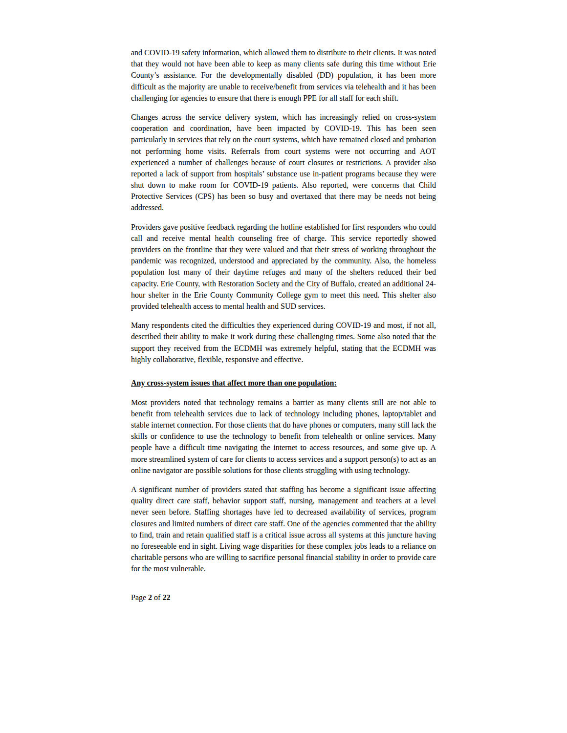and COVID-19 safety information, which allowed them to distribute to their clients. It was noted that they would not have been able to keep as many clients safe during this time without Erie County’s assistance. For the developmentally disabled (DD) population, it has been more difficult as the majority are unable to receive/benefit from services via telehealth and it has been challenging for agencies to ensure that there is enough PPE for all staff for each shift.
Changes across the service delivery system, which has increasingly relied on cross-system cooperation and coordination, have been impacted by COVID-19. This has been seen particularly in services that rely on the court systems, which have remained closed and probation not performing home visits. Referrals from court systems were not occurring and AOT experienced a number of challenges because of court closures or restrictions. A provider also reported a lack of support from hospitals’ substance use in-patient programs because they were shut down to make room for COVID-19 patients. Also reported, were concerns that Child Protective Services (CPS) has been so busy and overtaxed that there may be needs not being addressed.
Providers gave positive feedback regarding the hotline established for first responders who could call and receive mental health counseling free of charge. This service reportedly showed providers on the frontline that they were valued and that their stress of working throughout the pandemic was recognized, understood and appreciated by the community. Also, the homeless population lost many of their daytime refuges and many of the shelters reduced their bed capacity. Erie County, with Restoration Society and the City of Buffalo, created an additional 24-hour shelter in the Erie County Community College gym to meet this need. This shelter also provided telehealth access to mental health and SUD services.
Many respondents cited the difficulties they experienced during COVID-19 and most, if not all, described their ability to make it work during these challenging times. Some also noted that the support they received from the ECDMH was extremely helpful, stating that the ECDMH was highly collaborative, flexible, responsive and effective.
Any cross-system issues that affect more than one population:
Most providers noted that technology remains a barrier as many clients still are not able to benefit from telehealth services due to lack of technology including phones, laptop/tablet and stable internet connection. For those clients that do have phones or computers, many still lack the skills or confidence to use the technology to benefit from telehealth or online services. Many people have a difficult time navigating the internet to access resources, and some give up. A more streamlined system of care for clients to access services and a support person(s) to act as an online navigator are possible solutions for those clients struggling with using technology.
A significant number of providers stated that staffing has become a significant issue affecting quality direct care staff, behavior support staff, nursing, management and teachers at a level never seen before. Staffing shortages have led to decreased availability of services, program closures and limited numbers of direct care staff. One of the agencies commented that the ability to find, train and retain qualified staff is a critical issue across all systems at this juncture having no foreseeable end in sight. Living wage disparities for these complex jobs leads to a reliance on charitable persons who are willing to sacrifice personal financial stability in order to provide care for the most vulnerable.
Page 2 of 22